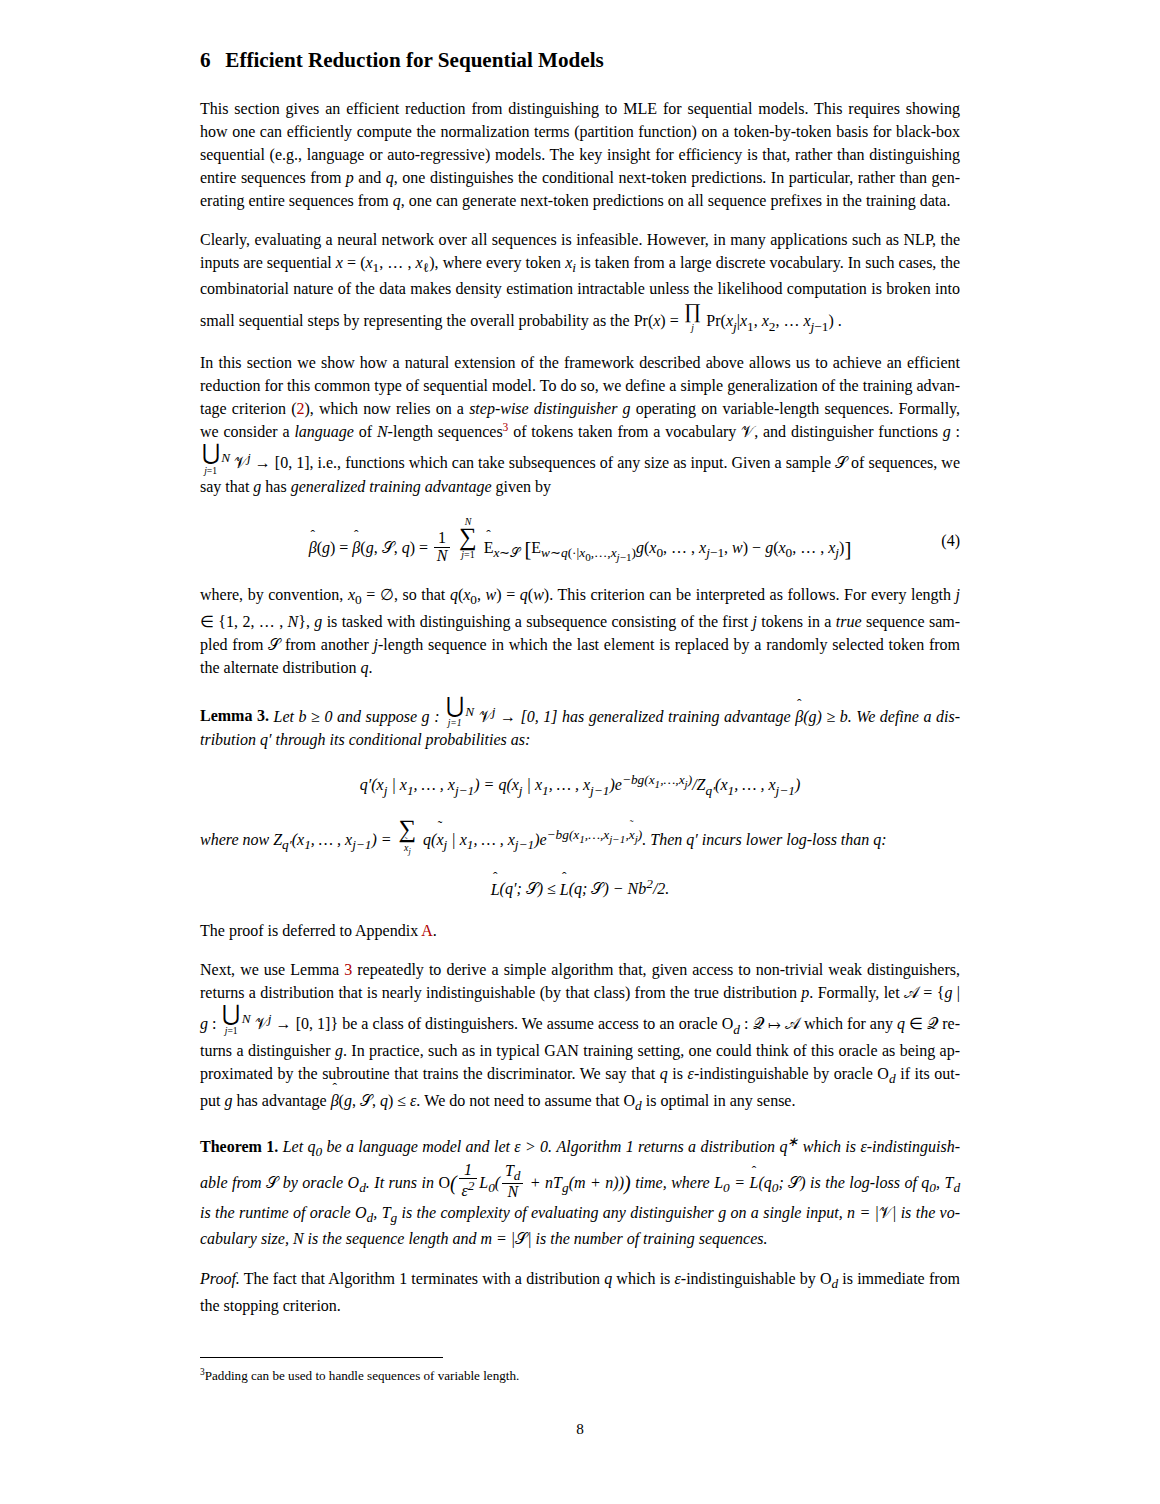6 Efficient Reduction for Sequential Models
This section gives an efficient reduction from distinguishing to MLE for sequential models. This requires showing how one can efficiently compute the normalization terms (partition function) on a token-by-token basis for black-box sequential (e.g., language or auto-regressive) models. The key insight for efficiency is that, rather than distinguishing entire sequences from p and q, one distinguishes the conditional next-token predictions. In particular, rather than generating entire sequences from q, one can generate next-token predictions on all sequence prefixes in the training data.
Clearly, evaluating a neural network over all sequences is infeasible. However, in many applications such as NLP, the inputs are sequential x = (x1, … , xℓ), where every token xi is taken from a large discrete vocabulary. In such cases, the combinatorial nature of the data makes density estimation intractable unless the likelihood computation is broken into small sequential steps by representing the overall probability as the Pr(x) = ∏j Pr(xj|x1, x2, … xj−1) .
In this section we show how a natural extension of the framework described above allows us to achieve an efficient reduction for this common type of sequential model. To do so, we define a simple generalization of the training advantage criterion (2), which now relies on a step-wise distinguisher g operating on variable-length sequences. Formally, we consider a language of N-length sequences3 of tokens taken from a vocabulary 𝒱, and distinguisher functions g : ⋃j=1N 𝒱j → [0, 1], i.e., functions which can take subsequences of any size as input. Given a sample 𝒮 of sequences, we say that g has generalized training advantage given by
̂β(g) = ̂β(g, 𝒮, q) = 1 N N∑j=1 ̂Ex∼𝒮 [Ew∼q(·|x0,…,xj−1)g(x0, … , xj−1, w) − g(x0, … , xj)] (4)
where, by convention, x0 = ∅, so that q(x0, w) = q(w). This criterion can be interpreted as follows. For every length j ∈ {1, 2, … , N}, g is tasked with distinguishing a subsequence consisting of the first j tokens in a true sequence sampled from 𝒮 from another j-length sequence in which the last element is replaced by a randomly selected token from the alternate distribution q.
Lemma 3. Let b ≥ 0 and suppose g : ⋃j=1N 𝒱j → [0, 1] has generalized training advantage ̂β(g) ≥ b. We define a distribution q′ through its conditional probabilities as:
q′(xj | x1, … , xj−1) = q(xj | x1, … , xj−1)e−bg(x1,…,xj)/Zq′(x1, … , xj−1)
where now Zq′(x1, … , xj−1) = ∑˜xj q(˜xj | x1, … , xj−1)e−bg(x1,…,xj−1,˜xj). Then q′ incurs lower log-loss than q:
̂L(q′; 𝒮) ≤ ̂L(q; 𝒮) − Nb2/2.
The proof is deferred to Appendix A.
Next, we use Lemma 3 repeatedly to derive a simple algorithm that, given access to non-trivial weak distinguishers, returns a distribution that is nearly indistinguishable (by that class) from the true distribution p. Formally, let 𝒜 = {g | g : ⋃j=1N 𝒱j → [0, 1]} be a class of distinguishers. We assume access to an oracle Od : 𝒬 ↦ 𝒜 which for any q ∈ 𝒬 returns a distinguisher g. In practice, such as in typical GAN training setting, one could think of this oracle as being approximated by the subroutine that trains the discriminator. We say that q is ε-indistinguishable by oracle Od if its output g has advantage ̂β(g, 𝒮, q) ≤ ε. We do not need to assume that Od is optimal in any sense.
Theorem 1. Let q0 be a language model and let ε > 0. Algorithm 1 returns a distribution q∗ which is ε-indistinguishable from 𝒮 by oracle Od. It runs in O(1 ε2 L0(Td N + nTg(m + n))) time, where L0 = ̂L(q0; 𝒮) is the log-loss of q0, Td is the runtime of oracle Od, Tg is the complexity of evaluating any distinguisher g on a single input, n = |𝒱| is the vocabulary size, N is the sequence length and m = |𝒮| is the number of training sequences.
Proof. The fact that Algorithm 1 terminates with a distribution q which is ε-indistinguishable by Od is immediate from the stopping criterion.
3Padding can be used to handle sequences of variable length.
8